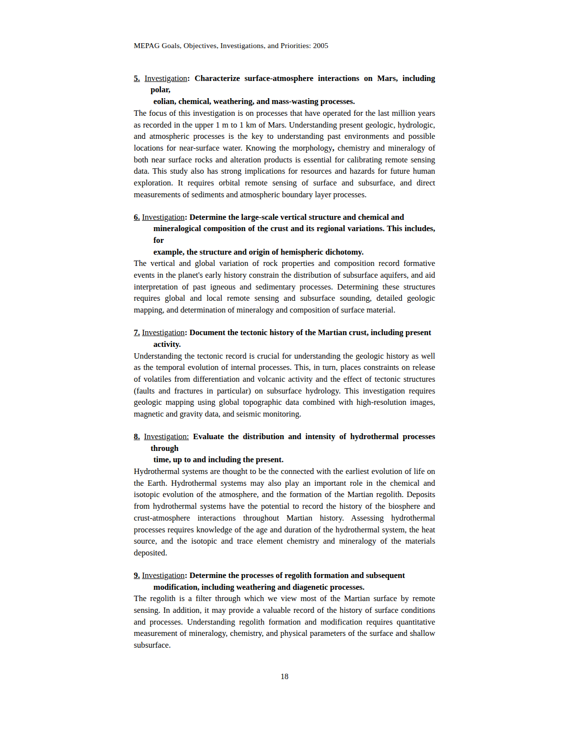MEPAG Goals, Objectives, Investigations, and Priorities: 2005
5. Investigation: Characterize surface-atmosphere interactions on Mars, including polar, eolian, chemical, weathering, and mass-wasting processes.
The focus of this investigation is on processes that have operated for the last million years as recorded in the upper 1 m to 1 km of Mars. Understanding present geologic, hydrologic, and atmospheric processes is the key to understanding past environments and possible locations for near-surface water. Knowing the morphology, chemistry and mineralogy of both near surface rocks and alteration products is essential for calibrating remote sensing data. This study also has strong implications for resources and hazards for future human exploration. It requires orbital remote sensing of surface and subsurface, and direct measurements of sediments and atmospheric boundary layer processes.
6. Investigation: Determine the large-scale vertical structure and chemical and mineralogical composition of the crust and its regional variations. This includes, for example, the structure and origin of hemispheric dichotomy.
The vertical and global variation of rock properties and composition record formative events in the planet's early history constrain the distribution of subsurface aquifers, and aid interpretation of past igneous and sedimentary processes. Determining these structures requires global and local remote sensing and subsurface sounding, detailed geologic mapping, and determination of mineralogy and composition of surface material.
7. Investigation: Document the tectonic history of the Martian crust, including present activity.
Understanding the tectonic record is crucial for understanding the geologic history as well as the temporal evolution of internal processes. This, in turn, places constraints on release of volatiles from differentiation and volcanic activity and the effect of tectonic structures (faults and fractures in particular) on subsurface hydrology. This investigation requires geologic mapping using global topographic data combined with high-resolution images, magnetic and gravity data, and seismic monitoring.
8. Investigation: Evaluate the distribution and intensity of hydrothermal processes through time, up to and including the present.
Hydrothermal systems are thought to be the connected with the earliest evolution of life on the Earth. Hydrothermal systems may also play an important role in the chemical and isotopic evolution of the atmosphere, and the formation of the Martian regolith. Deposits from hydrothermal systems have the potential to record the history of the biosphere and crust-atmosphere interactions throughout Martian history. Assessing hydrothermal processes requires knowledge of the age and duration of the hydrothermal system, the heat source, and the isotopic and trace element chemistry and mineralogy of the materials deposited.
9. Investigation: Determine the processes of regolith formation and subsequent modification, including weathering and diagenetic processes.
The regolith is a filter through which we view most of the Martian surface by remote sensing. In addition, it may provide a valuable record of the history of surface conditions and processes. Understanding regolith formation and modification requires quantitative measurement of mineralogy, chemistry, and physical parameters of the surface and shallow subsurface.
18